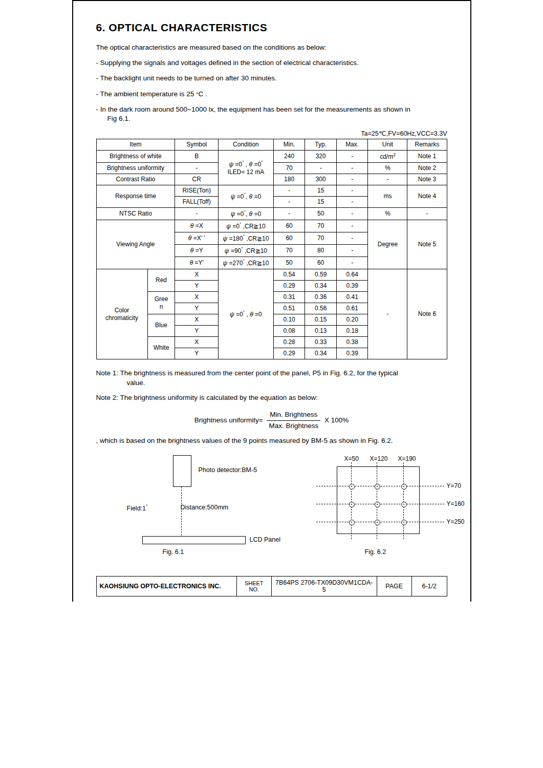6. OPTICAL CHARACTERISTICS
The optical characteristics are measured based on the conditions as below:
- Supplying the signals and voltages defined in the section of electrical characteristics.
- The backlight unit needs to be turned on after 30 minutes.
- The ambient temperature is 25 °C .
- In the dark room around 500~1000 lx, the equipment has been set for the measurements as shown in Fig 6.1.
Ta=25℃,FV=60Hz,VCC=3.3V
| Item | Symbol | Condition | Min. | Typ. | Max. | Unit | Remarks |
| --- | --- | --- | --- | --- | --- | --- | --- |
| Brightness of white | B | ψ =0 ° , θ =0 ° ILED= 12 mA | 240 | 320 | - | cd/m 2 | Note 1 |
| Brightness uniformity | - | 70 | - | - | % | Note 2 |
| Contrast Ratio | CR | 180 | 300 | - | - | Note 3 |
| Response time | RISE(Ton) | ψ =0 ° , θ =0 | - | 15 | - | ms | Note 4 |
| FALL(Toff) | - | 15 | - |
| NTSC Ratio | - | ψ =0 ° , θ =0 | - | 50 | - | % | - |
| Viewing Angle | θ =X | ψ =0 ° ,CR≧10 | 60 | 70 | - | Degree | Note 5 |
| θ =X' ' | ψ =180 ° ,CR≧10 | 60 | 70 | - |
| θ =Y | ψ =90 ° ,CR≧10 | 70 | 80 | - |
| θ =Y' | ψ =270 ° ,CR≧10 | 50 | 60 | - |
| Color chromaticity | Red | X | ψ =0 ° , θ =0 | 0.54 | 0.59 | 0.64 | - | Note 6 |
| Y | 0.29 | 0.34 | 0.39 |
| Gree n | X | 0.31 | 0.36 | 0.41 |
| Y | 0.51 | 0.56 | 0.61 |
| Blue | X | 0.10 | 0.15 | 0.20 |
| Y | 0.08 | 0.13 | 0.18 |
| White | X | 0.28 | 0.33 | 0.38 |
| Y | 0.29 | 0.34 | 0.39 |
Note 1: The brightness is measured from the center point of the panel, P5 in Fig. 6.2, for the typical value.
Note 2: The brightness uniformity is calculated by the equation as below:
Brightness uniformity= Min. Brightness Max. Brightness X 100%
, which is based on the brightness values of the 9 points measured by BM-5 as shown in Fig. 6.2.
Photo detector:BM-5
Field:1°
Distance:500mm
LCD Panel
Fig. 6.1
X=50 X=120 X=190
Y=70
Y=160
Y=250
Fig. 6.2
| KAOHSIUNG OPTO-ELECTRONICS INC. | SHEET NO. | 7B64PS 2706-TX09D30VM1CDA-5 | PAGE | 6-1/2 |